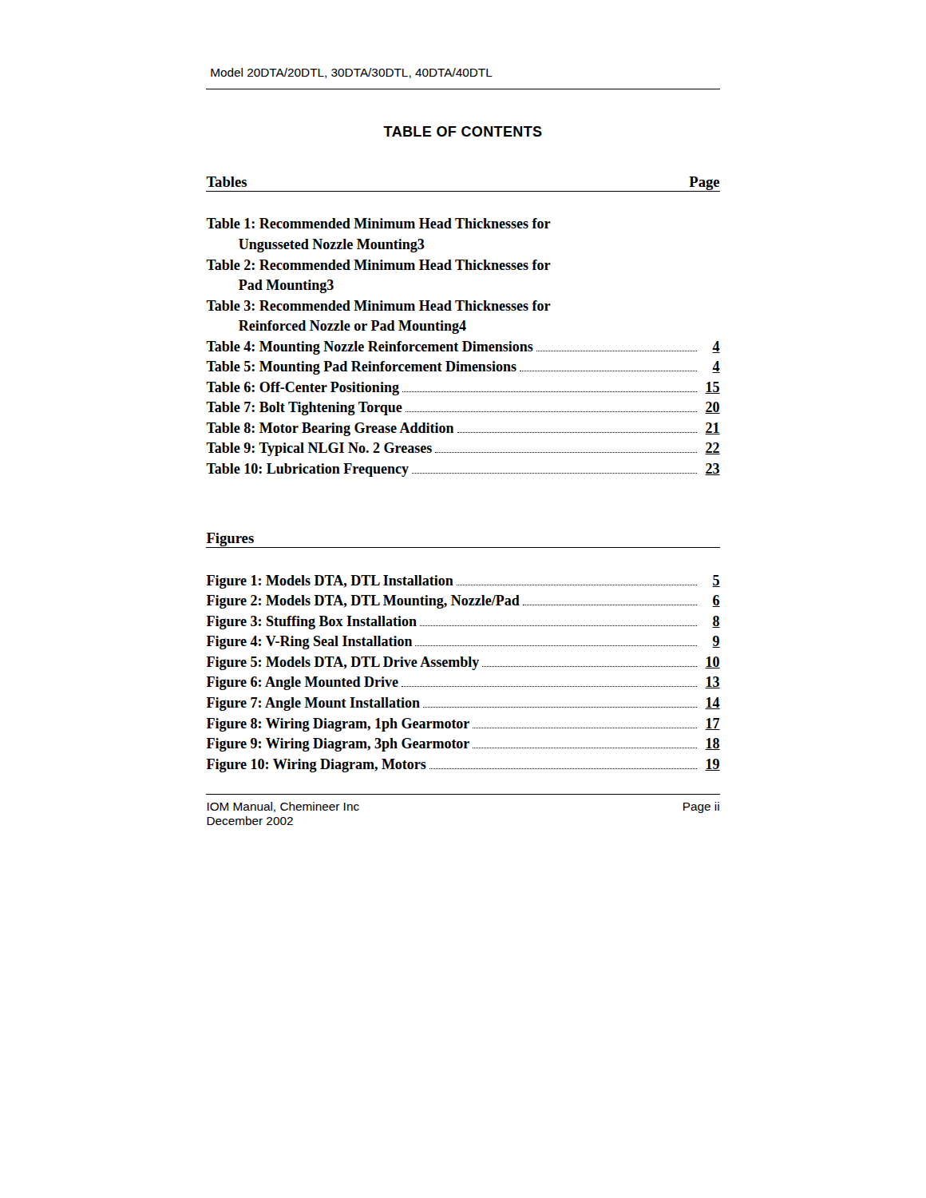Model 20DTA/20DTL, 30DTA/30DTL, 40DTA/40DTL
TABLE OF CONTENTS
Tables Page
Table 1: Recommended Minimum Head Thicknesses for
Ungusseted Nozzle Mounting 3
Table 2: Recommended Minimum Head Thicknesses for
Pad Mounting 3
Table 3: Recommended Minimum Head Thicknesses for
Reinforced Nozzle or Pad Mounting 4
Table 4: Mounting Nozzle Reinforcement Dimensions 4
Table 5: Mounting Pad Reinforcement Dimensions 4
Table 6: Off-Center Positioning 15
Table 7: Bolt Tightening Torque 20
Table 8: Motor Bearing Grease Addition 21
Table 9: Typical NLGI No. 2 Greases 22
Table 10: Lubrication Frequency 23
Figures
Figure 1: Models DTA, DTL Installation 5
Figure 2: Models DTA, DTL Mounting, Nozzle/Pad 6
Figure 3: Stuffing Box Installation 8
Figure 4: V-Ring Seal Installation 9
Figure 5: Models DTA, DTL Drive Assembly 10
Figure 6: Angle Mounted Drive 13
Figure 7: Angle Mount Installation 14
Figure 8: Wiring Diagram, 1ph Gearmotor 17
Figure 9: Wiring Diagram, 3ph Gearmotor 18
Figure 10: Wiring Diagram, Motors 19
IOM Manual, Chemineer Inc
December 2002
Page ii